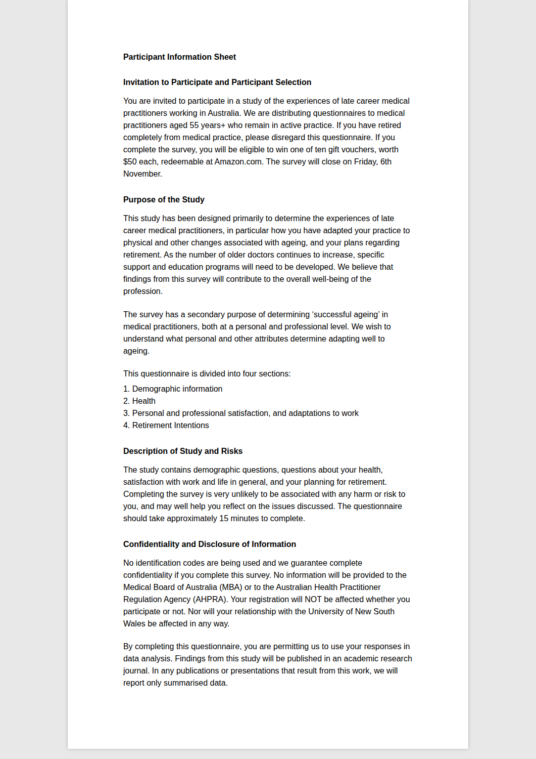Participant Information Sheet
Invitation to Participate and Participant Selection
You are invited to participate in a study of the experiences of late career medical practitioners working in Australia. We are distributing questionnaires to medical practitioners aged 55 years+ who remain in active practice. If you have retired completely from medical practice, please disregard this questionnaire. If you complete the survey, you will be eligible to win one of ten gift vouchers, worth $50 each, redeemable at Amazon.com. The survey will close on Friday, 6th November.
Purpose of the Study
This study has been designed primarily to determine the experiences of late career medical practitioners, in particular how you have adapted your practice to physical and other changes associated with ageing, and your plans regarding retirement. As the number of older doctors continues to increase, specific support and education programs will need to be developed. We believe that findings from this survey will contribute to the overall well-being of the profession.
The survey has a secondary purpose of determining ‘successful ageing’ in medical practitioners, both at a personal and professional level. We wish to understand what personal and other attributes determine adapting well to ageing.
This questionnaire is divided into four sections:
1. Demographic information
2. Health
3. Personal and professional satisfaction, and adaptations to work
4. Retirement Intentions
Description of Study and Risks
The study contains demographic questions, questions about your health, satisfaction with work and life in general, and your planning for retirement. Completing the survey is very unlikely to be associated with any harm or risk to you, and may well help you reflect on the issues discussed. The questionnaire should take approximately 15 minutes to complete.
Confidentiality and Disclosure of Information
No identification codes are being used and we guarantee complete confidentiality if you complete this survey. No information will be provided to the Medical Board of Australia (MBA) or to the Australian Health Practitioner Regulation Agency (AHPRA). Your registration will NOT be affected whether you participate or not. Nor will your relationship with the University of New South Wales be affected in any way.
By completing this questionnaire, you are permitting us to use your responses in data analysis. Findings from this study will be published in an academic research journal. In any publications or presentations that result from this work, we will report only summarised data.